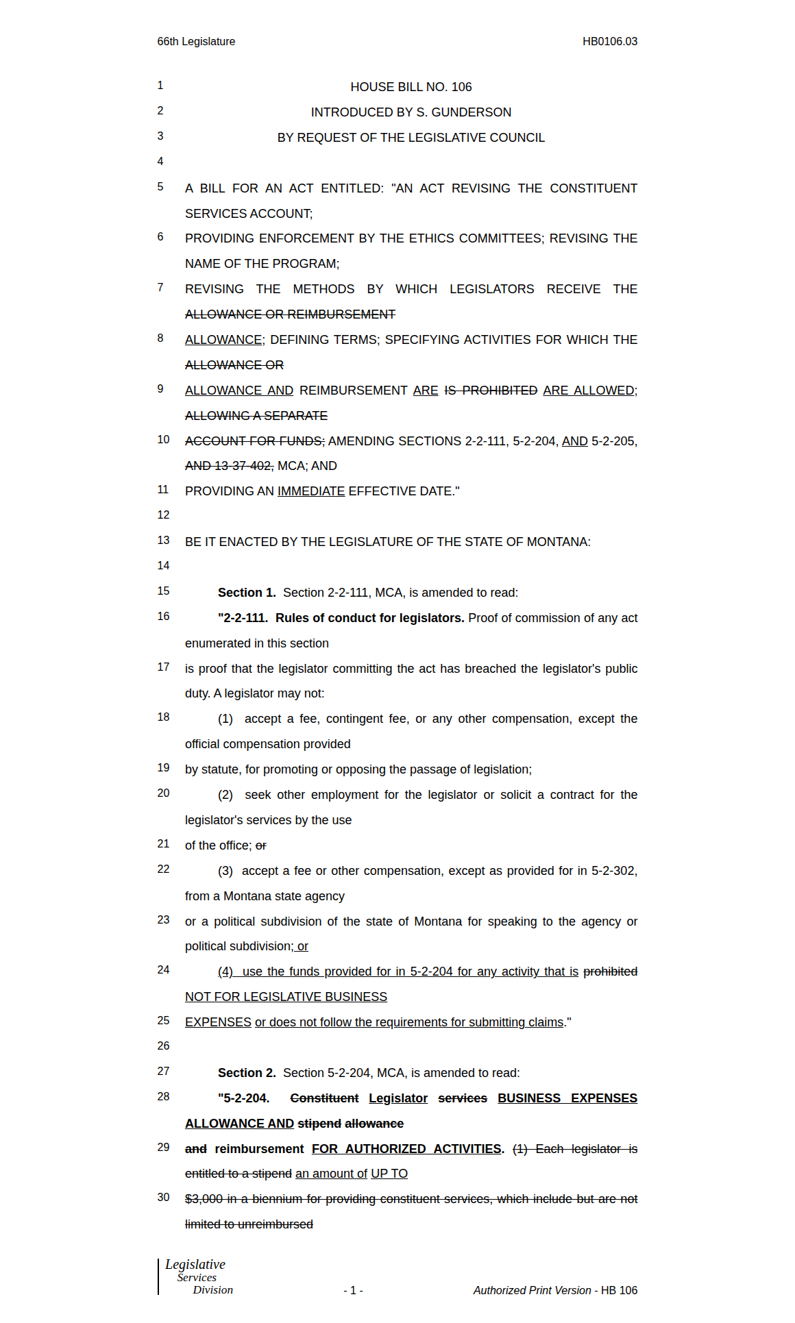66th Legislature
HB0106.03
| 1 | HOUSE BILL NO. 106 |
| 2 | INTRODUCED BY S. GUNDERSON |
| 3 | BY REQUEST OF THE LEGISLATIVE COUNCIL |
| 4 | |
| 5 | A BILL FOR AN ACT ENTITLED: "AN ACT REVISING THE CONSTITUENT SERVICES ACCOUNT; |
| 6 | PROVIDING ENFORCEMENT BY THE ETHICS COMMITTEES; REVISING THE NAME OF THE PROGRAM; |
| 7 | REVISING THE METHODS BY WHICH LEGISLATORS RECEIVE THE ALLOWANCE OR REIMBURSEMENT |
| 8 | ALLOWANCE ; DEFINING TERMS; SPECIFYING ACTIVITIES FOR WHICH THE ALLOWANCE OR |
| 9 | ALLOWANCE AND REIMBURSEMENT ARE IS PROHIBITED ARE ALLOWED ; ALLOWING A SEPARATE |
| 10 | ACCOUNT FOR FUNDS; AMENDING SECTIONS 2-2-111, 5-2-204, AND 5-2-205, AND 13-37-402, MCA; AND |
| 11 | PROVIDING AN IMMEDIATE EFFECTIVE DATE." |
| 12 | |
| 13 | BE IT ENACTED BY THE LEGISLATURE OF THE STATE OF MONTANA: |
| 14 | |
| 15 | Section 1. Section 2-2-111, MCA, is amended to read: |
| 16 | "2-2-111. Rules of conduct for legislators. Proof of commission of any act enumerated in this section |
| 17 | is proof that the legislator committing the act has breached the legislator's public duty. A legislator may not: |
| 18 | (1) accept a fee, contingent fee, or any other compensation, except the official compensation provided |
| 19 | by statute, for promoting or opposing the passage of legislation; |
| 20 | (2) seek other employment for the legislator or solicit a contract for the legislator's services by the use |
| 21 | of the office; or |
| 22 | (3) accept a fee or other compensation, except as provided for in 5-2-302, from a Montana state agency |
| 23 | or a political subdivision of the state of Montana for speaking to the agency or political subdivision ; or |
| 24 | (4) use the funds provided for in 5-2-204 for any activity that is prohibited NOT FOR LEGISLATIVE BUSINESS |
| 25 | EXPENSES or does not follow the requirements for submitting claims ." |
| 26 | |
| 27 | Section 2. Section 5-2-204, MCA, is amended to read: |
| 28 | "5-2-204. Constituent Legislator services BUSINESS EXPENSES ALLOWANCE AND stipend allowance |
| 29 | and reimbursement FOR AUTHORIZED ACTIVITIES . (1) Each legislator is entitled to a stipend an amount of UP TO |
| 30 | $3,000 in a biennium for providing constituent services, which include but are not limited to unreimbursed |
Legislative
Services
Division
- 1 -
Authorized Print Version - HB 106